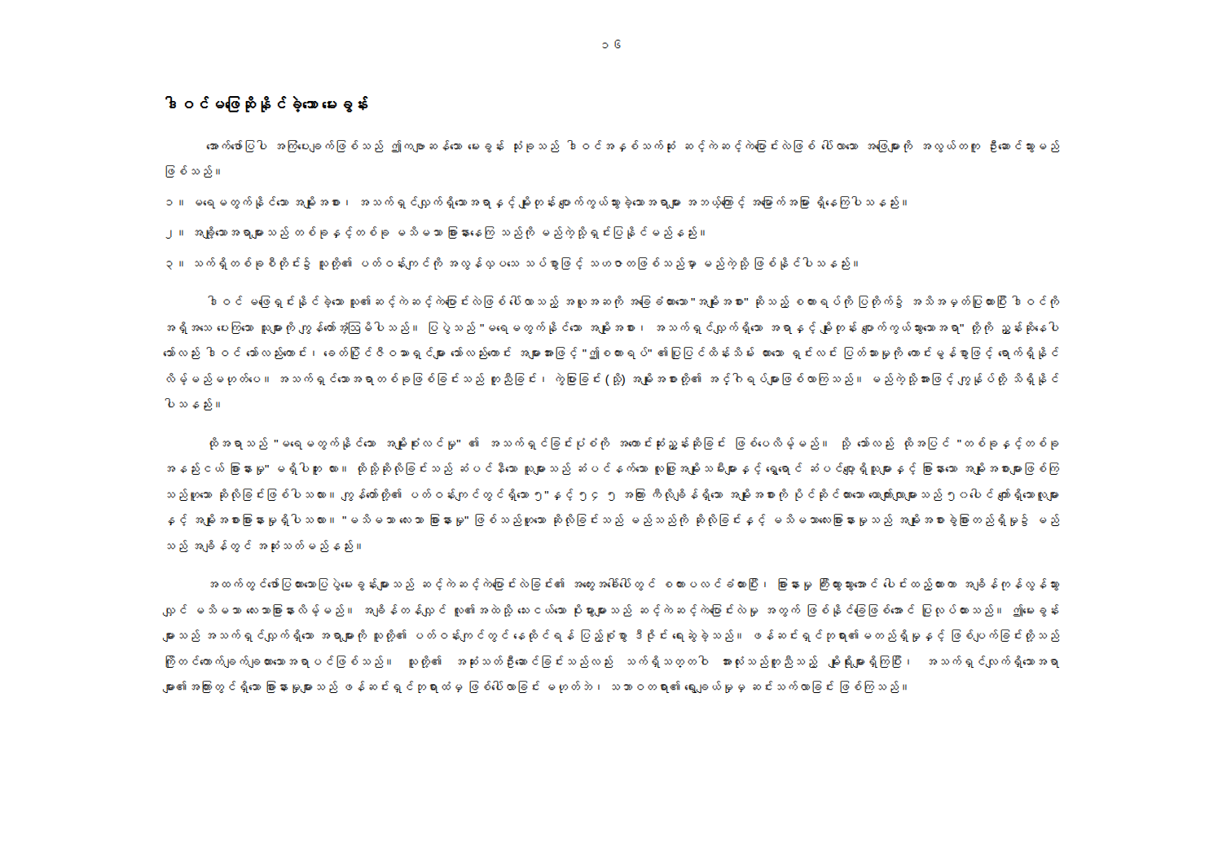၁၆
ဒါဝင်မဖြေဆိုနိုင်ခဲ့သော မေးခွန်း
အောက်ဖော်ပြပါ အကြံပေးချက်ဖြစ်သည် ဤကဗျာဆန်သော မေးခွန်း သုံးခုသည် ဒါဝင်အနှစ်သက်ဆုံး ဆင့်ကဲဆင့်ကဲပြောင်းလဲဖြစ် ပေါ်လာသော အဖြေများကို အလွယ်တကူ ဦးဆောင်သွားမည်ဖြစ်သည်။
၁။ မရေမတွက်နိုင်သော အမျိုးအစား၊ အသက်ရှင်လျှက်ရှိသောအရာနှင့် မျိုးတုန်း ပျောက်ကွယ်သွားခဲ့သောအရာများ အဘယ့်ကြောင့် အမြောက်အမြား ရှိနေကြပါသနည်း။
၂။ အချို့သောအရာများသည် တစ်ခုနှင့်တစ်ခု မသိမသာ ခြားနားနေကြ သည်ကို မည်ကဲ့သို့ရှင်းပြနိုင်မည်နည်း။
၃။ သက်ရှိတစ်ခုစီတိုင်း၌ သူတို့၏ ပတ်ဝန်းကျင်ကို အလွန်လှပသေ သပ်စွာဖြင့် သဟဇာတဖြစ်သည်မှာ မည်ကဲ့သို့ ဖြစ်နိုင်ပါသနည်း။
ဒါဝင် မဖြေရှင်းနိုင်ခဲ့သော သူ၏ဆင့်ကဲဆင့်ကဲပြောင်းလဲဖြစ် ပေါ်လာသည့် အယူအဆကို အခြေခံထားသော "အမျိုးအစား" ဆိုသည့် စကားရပ်ကို ပြတိုက်၌ အသိအမှတ်ပြုထားပြီး ဒါဝင်ကို အရှိအသေ ပေးကြသော သူများကို ကျွန်တော်အံ့ဩမိပါသည်။ ပြပွဲသည် "မရေမတွက်နိုင်သော အမျိုးအစား၊ အသက်ရှင်လျှက်ရှိသော အရာနှင့် မျိုးတုန်း ပျောက်ကွယ်သွားသောအရာ" တို့ကို ညွှန်းဆိုနေပါသော်လည်း ဒါဝင် သော်လည်းကောင်း၊ ခေတ်ပြိုင်ဇီဝဿာရှင်များ သော်လည်းကောင်း အများအားဖြင့် "ဤစကားရပ်" ၏ပြုပြင်ထိန်းသိမ်း ထားသော ရှင်းလင်း ပြတ်သားမှုကို ကောင်းမွန်စွာဖြင့် ရောက်ရှိနိုင်လိမ့်မည်မဟုတ်ပေ။ အသက်ရှင်သောအရာတစ်ခုဖြစ်ခြင်းသည် တူညီခြင်း၊ ကွဲပြားခြင်း (သို့) အမျိုးအစားတို့၏ အင်္ဂါရပ်များဖြစ်လာကြသည်။ မည်ကဲ့သို့အားဖြင့် ကျွန်ုပ်တို့ သိရှိနိုင်ပါသနည်း။
ထိုအရာသည် "မရေမတွက်နိုင်သော အမျိုးစုံးလင်မှု" ၏ အသက်ရှင်ခြင်းပုံစံကို အကောင်းဆုံးညွှန်းဆိုခြင်း ဖြစ်ပေလိမ့်မည်။ သို့ သော်လည်း ထိုအပြင် "တစ်ခုနှင့်တစ်ခု အနည်းငယ် ခြားနားမှု" မရှိပါဘူး လား။ ထိုသို့ဆိုလိုခြင်းသည် ဆံပင်နီသော သူများသည် ဆံပင်နက်သော လူဖြူအမျိုးသမီးများနှင့် ရွှေရောင် ဆံပင်ပျော့ရှိသူများနှင့် ခြားနားသော အမျိုးအစားများဖြစ်ကြသည်ဟူသော ဆိုလိုခြင်းဖြစ်ပါသလား။ ကျွန်တော်တို့၏ ပတ်ဝန်းကျင်တွင်ရှိသော ၅"နှင့် ၅၄ ၅ အကြား ကီလိုချိန်ရှိသော အမျိုးအစားကို ပိုင်ဆိုင်ထားသော ယောကျ်ားလျာများသည် ၅၀ပေါင် ကျော်ရှိသောလူများနှင့် အမျိုးအစားခြားနားမှုရှိပါသလား။ "မသိမသာ လေးသာ ခြားနားမှု" ဖြစ်သည်ဟူသော ဆိုလိုခြင်းသည် မည်သည်ကို ဆိုလိုခြင်းနှင့် မသိမသာလေးခြားနားမှုသည် အမျိုးအစားခွဲခြားတည်ရှိမှု၌ မည် သည် အချိန်တွင် အဆုံးသတ်မည်နည်း။
အထက်တွင်ဖော်ပြထားသောပြပွဲမေးခွန်းများသည် ဆင့်ကဲဆင့်ကဲပြောင်းလဲခြင်း၏ အတွေးအခေါ်ပေါ်တွင် စကားပလင်ခံထားပြီး၊ ခြားနားမှု ကြီးထွားသွားအောင် ပေါင်းထည့်ထားကာ အချိန်ကုန်လွန်သွားလျှင် မသိမသာ လေးသာခြားနားလိမ့်မည်။ အချိန်တန်လျှင် လူ၏အထဲသို့ သေးငယ်သော ပိုးမွားများသည် ဆင့်ကဲဆင့်ကဲပြောင်းလဲမှု အတွက် ဖြစ်နိုင်ခြေဖြစ်အောင် ပြုလုပ်ထားသည်။ ဤမေးခွန်းများသည် အသက်ရှင်လျှက်ရှိသော အရာများကို သူတို့၏ ပတ်ဝန်းကျင်တွင် နေထိုင်ရန် ပြည့်စုံစွာ ဒီဇိုင်း ရေးဆွဲခဲ့သည်။ ဖန်ဆင်းရှင်ဘုရား၏မတည်ရှိမှုနှင့် ဖြစ်ပျက်ခြင်းတို့သည် ကြိုတင်ကောက်ချက်ချထားသောအရာပင်ဖြစ်သည်။ သူတို့၏ အဆုံးသတ်ဦးဆောင်ခြင်းသည်လည်း သက်ရှိသတ္တဝါ အားလုံးသည်တူညီသည့် မျိုးရိုးများရှိကြပြီး၊ အသက်ရှင်လျက်ရှိသောအရာများ၏အကြားတွင်ရှိသော ခြားနားမှုများသည် ဖန်ဆင်းရှင်ဘုရားထံမှ ဖြစ်ပေါ်လာခြင်း မဟုတ်ဘဲ၊ သဘာဝတရား၏ ရွေးချယ်မှုမှ ဆင်းသက်လာခြင်း ဖြစ်ကြသည်။